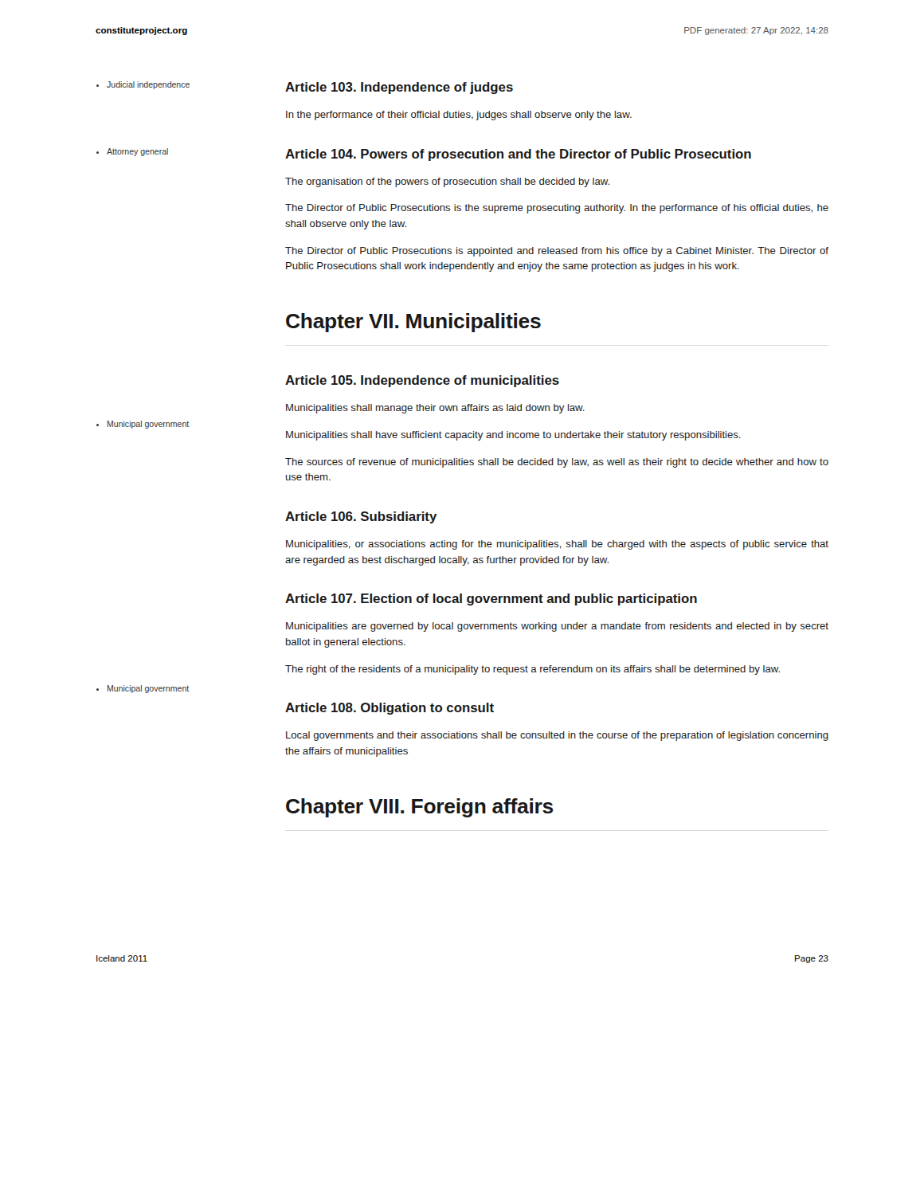constituteproject.org
PDF generated: 27 Apr 2022, 14:28
Judicial independence
Attorney general
Municipal government
Municipal government
Article 103. Independence of judges
In the performance of their official duties, judges shall observe only the law.
Article 104. Powers of prosecution and the Director of Public Prosecution
The organisation of the powers of prosecution shall be decided by law.
The Director of Public Prosecutions is the supreme prosecuting authority. In the performance of his official duties, he shall observe only the law.
The Director of Public Prosecutions is appointed and released from his office by a Cabinet Minister. The Director of Public Prosecutions shall work independently and enjoy the same protection as judges in his work.
Chapter VII. Municipalities
Article 105. Independence of municipalities
Municipalities shall manage their own affairs as laid down by law.
Municipalities shall have sufficient capacity and income to undertake their statutory responsibilities.
The sources of revenue of municipalities shall be decided by law, as well as their right to decide whether and how to use them.
Article 106. Subsidiarity
Municipalities, or associations acting for the municipalities, shall be charged with the aspects of public service that are regarded as best discharged locally, as further provided for by law.
Article 107. Election of local government and public participation
Municipalities are governed by local governments working under a mandate from residents and elected in by secret ballot in general elections.
The right of the residents of a municipality to request a referendum on its affairs shall be determined by law.
Article 108. Obligation to consult
Local governments and their associations shall be consulted in the course of the preparation of legislation concerning the affairs of municipalities
Chapter VIII. Foreign affairs
Iceland 2011
Page 23